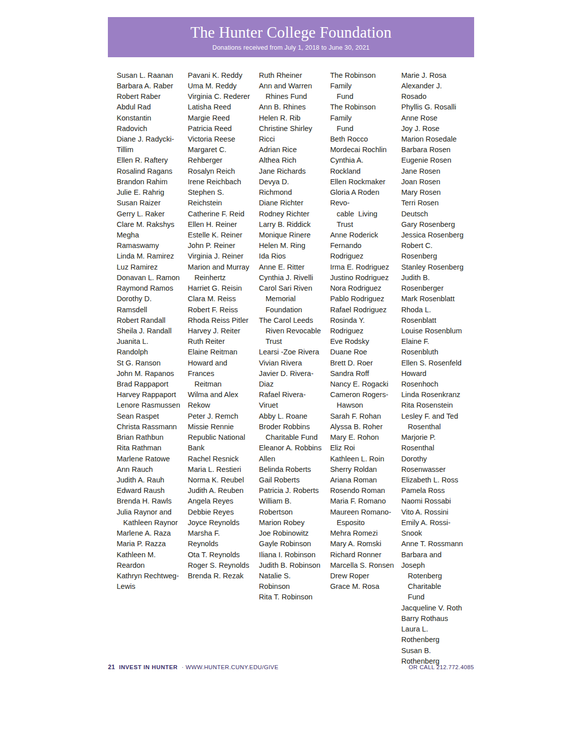The Hunter College Foundation
Donations received from July 1, 2018 to June 30, 2021
Susan L. Raanan
Barbara A. Raber
Robert Raber
Abdul Rad
Konstantin Radovich
Diane J. Radycki-Tillim
Ellen R. Raftery
Rosalind Ragans
Brandon Rahim
Julie E. Rahrig
Susan Raizer
Gerry L. Raker
Clare M. Rakshys
Megha Ramaswamy
Linda M. Ramirez
Luz Ramirez
Donavan L. Ramon
Raymond Ramos
Dorothy D. Ramsdell
Robert Randall
Sheila J. Randall
Juanita L. Randolph
St G. Ranson
John M. Rapanos
Brad Rappaport
Harvey Rappaport
Lenore Rasmussen
Sean Raspet
Christa Rassmann
Brian Rathbun
Rita Rathman
Marlene Ratowe
Ann Rauch
Judith A. Rauh
Edward Raush
Brenda H. Rawls
Julia Raynor andKathleen Raynor
Marlene A. Raza
Maria P. Razza
Kathleen M. Reardon
Kathryn Rechtweg-Lewis
Pavani K. Reddy
Uma M. Reddy
Virginia C. Rederer
Latisha Reed
Margie Reed
Patricia Reed
Victoria Reese
Margaret C. Rehberger
Rosalyn Reich
Irene Reichbach
Stephen S. Reichstein
Catherine F. Reid
Ellen H. Reiner
Estelle K. Reiner
John P. Reiner
Virginia J. Reiner
Marion and MurrayReinhertz
Harriet G. Reisin
Clara M. Reiss
Robert F. Reiss
Rhoda Reiss Pitler
Harvey J. Reiter
Ruth Reiter
Elaine Reitman
Howard and FrancesReitman
Wilma and Alex Rekow
Peter J. Remch
Missie Rennie
Republic National Bank
Rachel Resnick
Maria L. Restieri
Norma K. Reubel
Judith A. Reuben
Angela Reyes
Debbie Reyes
Joyce Reynolds
Marsha F. Reynolds
Ota T. Reynolds
Roger S. Reynolds
Brenda R. Rezak
Ruth Rheiner
Ann and WarrenRhines Fund
Ann B. Rhines
Helen R. Rib
Christine Shirley Ricci
Adrian Rice
Althea Rich
Jane Richards
Devya D. Richmond
Diane Richter
Rodney Richter
Larry B. Riddick
Monique Rinere
Helen M. Ring
Ida Rios
Anne E. Ritter
Cynthia J. Rivelli
Carol Sari RivenMemorial Foundation
The Carol LeedsRiven Revocable Trust
Learsi -Zoe Rivera
Vivian Rivera
Javier D. Rivera-Diaz
Rafael Rivera-Viruet
Abby L. Roane
Broder RobbinsCharitable Fund
Eleanor A. Robbins Allen
Belinda Roberts
Gail Roberts
Patricia J. Roberts
William B. Robertson
Marion Robey
Joe Robinowitz
Gayle Robinson
Iliana I. Robinson
Judith B. Robinson
Natalie S. Robinson
Rita T. Robinson
The Robinson FamilyFund
The Robinson FamilyFund
Beth Rocco
Mordecai Rochlin
Cynthia A. Rockland
Ellen Rockmaker
Gloria A Roden Revo-cable Living Trust
Anne Roderick
Fernando Rodriguez
Irma E. Rodriguez
Justino Rodriguez
Nora Rodriguez
Pablo Rodriguez
Rafael Rodriguez
Rosinda Y. Rodriguez
Eve Rodsky
Duane Roe
Brett D. Roer
Sandra Roff
Nancy E. Rogacki
Cameron Rogers-Hawson
Sarah F. Rohan
Alyssa B. Roher
Mary E. Rohon
Eliz Roi
Kathleen L. Roin
Sherry Roldan
Ariana Roman
Rosendo Roman
Maria F. Romano
Maureen Romano-Esposito
Mehra Romezi
Mary A. Romski
Richard Ronner
Marcella S. Ronsen
Drew Roper
Grace M. Rosa
Marie J. Rosa
Alexander J. Rosado
Phyllis G. Rosalli
Anne Rose
Joy J. Rose
Marion Rosedale
Barbara Rosen
Eugenie Rosen
Jane Rosen
Joan Rosen
Mary Rosen
Terri Rosen Deutsch
Gary Rosenberg
Jessica Rosenberg
Robert C. Rosenberg
Stanley Rosenberg
Judith B. Rosenberger
Mark Rosenblatt
Rhoda L. Rosenblatt
Louise Rosenblum
Elaine F. Rosenbluth
Ellen S. Rosenfeld
Howard Rosenhoch
Linda Rosenkranz
Rita Rosenstein
Lesley F. and TedRosenthal
Marjorie P. Rosenthal
Dorothy Rosenwasser
Elizabeth L. Ross
Pamela Ross
Naomi Rossabi
Vito A. Rossini
Emily A. Rossi-Snook
Anne T. Rossmann
Barbara and JosephRotenberg Charitable Fund
Jacqueline V. Roth
Barry Rothaus
Laura L. Rothenberg
Susan B. Rothenberg
21 INVEST IN HUNTER · WWW.HUNTER.CUNY.EDU/GIVE
OR CALL 212.772.4085